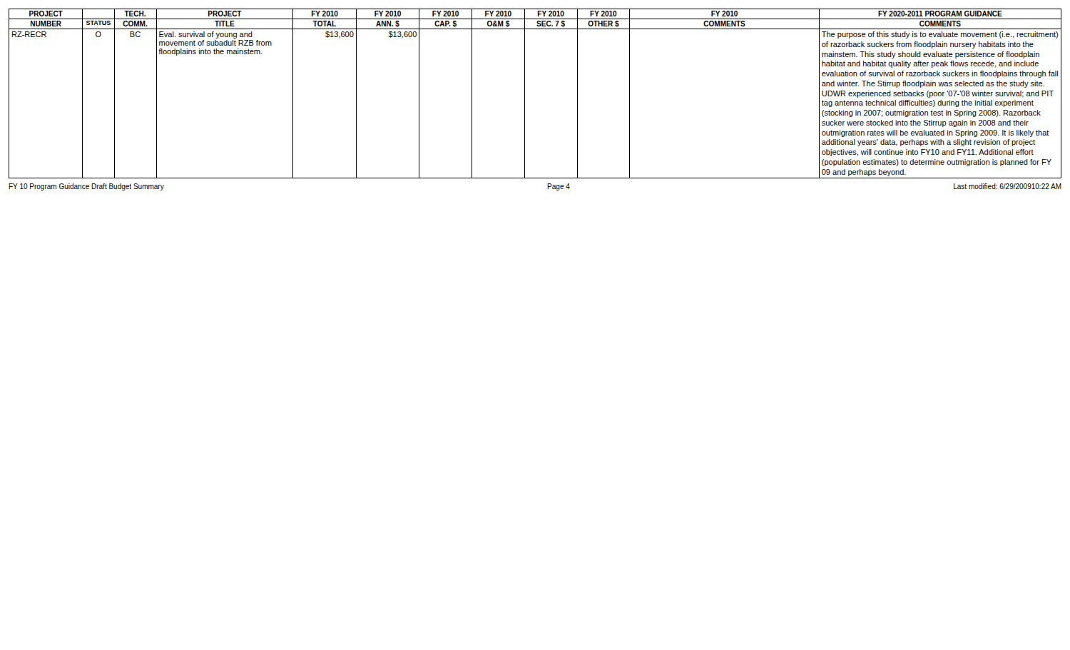| PROJECT | | TECH. | PROJECT | FY 2010 | FY 2010 | FY 2010 | FY 2010 | FY 2010 | FY 2010 | FY 2010 | FY 2020-2011 PROGRAM GUIDANCE |
| --- | --- | --- | --- | --- | --- | --- | --- | --- | --- | --- | --- |
| NUMBER | STATUS | COMM. | TITLE | TOTAL | ANN. $ | CAP. $ | O&M $ | SEC. 7 $ | OTHER $ | COMMENTS | COMMENTS |
| RZ-RECR | O | BC | Eval. survival of young and movement of subadult RZB from floodplains into the mainstem. | $13,600 | $13,600 | | | | | | The purpose of this study is to evaluate movement (i.e., recruitment) of razorback suckers from floodplain nursery habitats into the mainstem. This study should evaluate persistence of floodplain habitat and habitat quality after peak flows recede, and include evaluation of survival of razorback suckers in floodplains through fall and winter. The Stirrup floodplain was selected as the study site. UDWR experienced setbacks (poor '07-'08 winter survival; and PIT tag antenna technical difficulties) during the initial experiment (stocking in 2007; outmigration test in Spring 2008). Razorback sucker were stocked into the Stirrup again in 2008 and their outmigration rates will be evaluated in Spring 2009. It is likely that additional years' data, perhaps with a slight revision of project objectives, will continue into FY10 and FY11. Additional effort (population estimates) to determine outmigration is planned for FY 09 and perhaps beyond. |
FY 10 Program Guidance Draft Budget Summary
Page 4
Last modified: 6/29/200910:22 AM